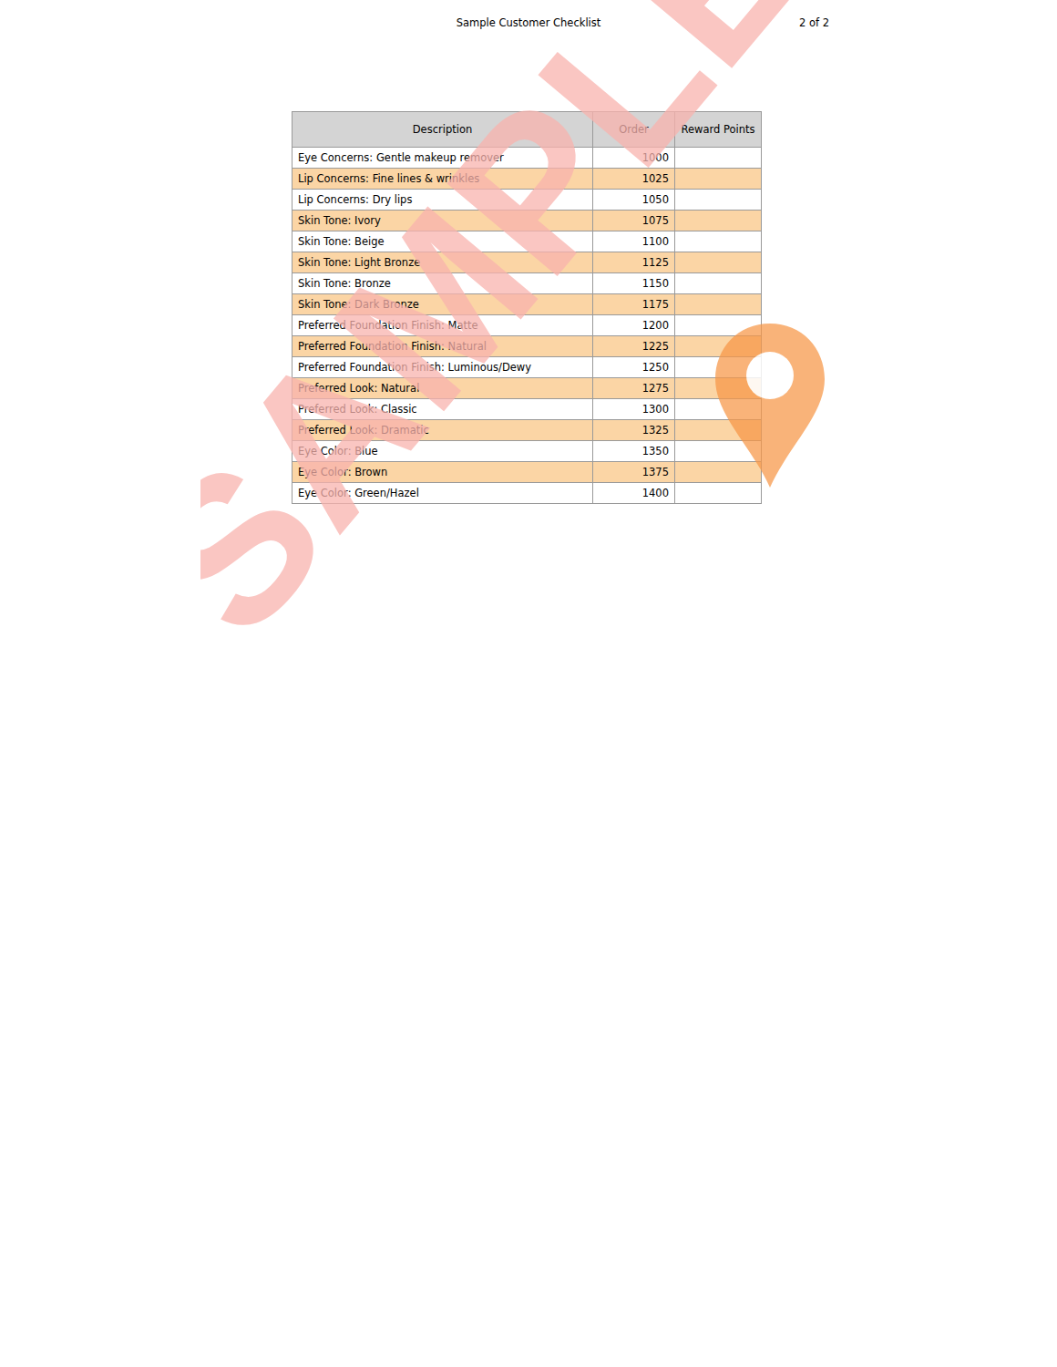Sample Customer Checklist
2 of 2
SAMPLE
| Description | Order | Reward Points |
| --- | --- | --- |
| Eye Concerns: Gentle makeup remover | 1000 | |
| Lip Concerns: Fine lines & wrinkles | 1025 | |
| Lip Concerns: Dry lips | 1050 | |
| Skin Tone: Ivory | 1075 | |
| Skin Tone: Beige | 1100 | |
| Skin Tone: Light Bronze | 1125 | |
| Skin Tone: Bronze | 1150 | |
| Skin Tone: Dark Bronze | 1175 | |
| Preferred Foundation Finish: Matte | 1200 | |
| Preferred Foundation Finish: Natural | 1225 | |
| Preferred Foundation Finish: Luminous/Dewy | 1250 | |
| Preferred Look: Natural | 1275 | |
| Preferred Look: Classic | 1300 | |
| Preferred Look: Dramatic | 1325 | |
| Eye Color: Blue | 1350 | |
| Eye Color: Brown | 1375 | |
| Eye Color: Green/Hazel | 1400 | |